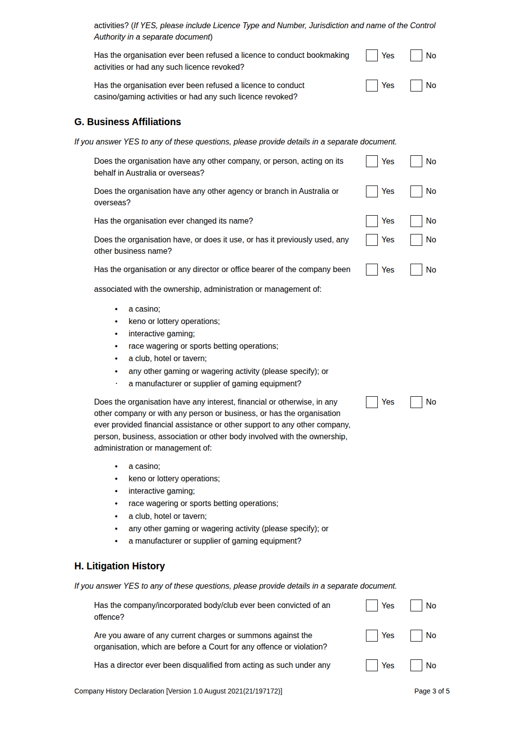activities? (If YES, please include Licence Type and Number, Jurisdiction and name of the Control Authority in a separate document)
Has the organisation ever been refused a licence to conduct bookmaking activities or had any such licence revoked?
Yes No
Has the organisation ever been refused a licence to conduct casino/gaming activities or had any such licence revoked?
Yes No
G. Business Affiliations
If you answer YES to any of these questions, please provide details in a separate document.
Does the organisation have any other company, or person, acting on its behalf in Australia or overseas?
Yes No
Does the organisation have any other agency or branch in Australia or overseas?
Yes No
Has the organisation ever changed its name?
Yes No
Does the organisation have, or does it use, or has it previously used, any other business name?
Yes No
Has the organisation or any director or office bearer of the company been
Yes No
associated with the ownership, administration or management of:
a casino;
keno or lottery operations;
interactive gaming;
race wagering or sports betting operations;
a club, hotel or tavern;
any other gaming or wagering activity (please specify); or
a manufacturer or supplier of gaming equipment?
Does the organisation have any interest, financial or otherwise, in any other company or with any person or business, or has the organisation ever provided financial assistance or other support to any other company, person, business, association or other body involved with the ownership, administration or management of:
Yes No
a casino;
keno or lottery operations;
interactive gaming;
race wagering or sports betting operations;
a club, hotel or tavern;
any other gaming or wagering activity (please specify); or
a manufacturer or supplier of gaming equipment?
H. Litigation History
If you answer YES to any of these questions, please provide details in a separate document.
Has the company/incorporated body/club ever been convicted of an offence?
Yes No
Are you aware of any current charges or summons against the organisation, which are before a Court for any offence or violation?
Yes No
Has a director ever been disqualified from acting as such under any
Yes No
Company History Declaration [Version 1.0 August 2021(21/197172)]
Page 3 of 5